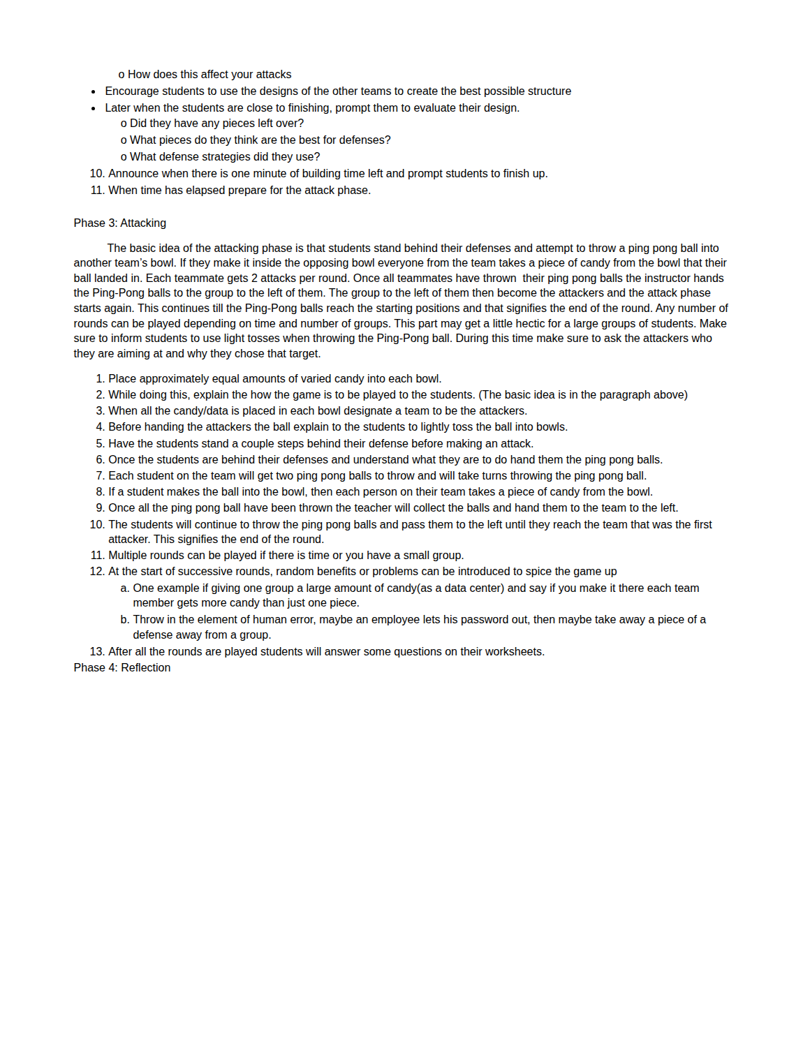How does this affect your attacks
Encourage students to use the designs of the other teams to create the best possible structure
Later when the students are close to finishing, prompt them to evaluate their design.
Did they have any pieces left over?
What pieces do they think are the best for defenses?
What defense strategies did they use?
Announce when there is one minute of building time left and prompt students to finish up.
When time has elapsed prepare for the attack phase.
Phase 3: Attacking
The basic idea of the attacking phase is that students stand behind their defenses and attempt to throw a ping pong ball into another team’s bowl. If they make it inside the opposing bowl everyone from the team takes a piece of candy from the bowl that their ball landed in. Each teammate gets 2 attacks per round. Once all teammates have thrown their ping pong balls the instructor hands the Ping-Pong balls to the group to the left of them. The group to the left of them then become the attackers and the attack phase starts again. This continues till the Ping-Pong balls reach the starting positions and that signifies the end of the round. Any number of rounds can be played depending on time and number of groups. This part may get a little hectic for a large groups of students. Make sure to inform students to use light tosses when throwing the Ping-Pong ball. During this time make sure to ask the attackers who they are aiming at and why they chose that target.
Place approximately equal amounts of varied candy into each bowl.
While doing this, explain the how the game is to be played to the students. (The basic idea is in the paragraph above)
When all the candy/data is placed in each bowl designate a team to be the attackers.
Before handing the attackers the ball explain to the students to lightly toss the ball into bowls.
Have the students stand a couple steps behind their defense before making an attack.
Once the students are behind their defenses and understand what they are to do hand them the ping pong balls.
Each student on the team will get two ping pong balls to throw and will take turns throwing the ping pong ball.
If a student makes the ball into the bowl, then each person on their team takes a piece of candy from the bowl.
Once all the ping pong ball have been thrown the teacher will collect the balls and hand them to the team to the left.
The students will continue to throw the ping pong balls and pass them to the left until they reach the team that was the first attacker. This signifies the end of the round.
Multiple rounds can be played if there is time or you have a small group.
At the start of successive rounds, random benefits or problems can be introduced to spice the game up
One example if giving one group a large amount of candy(as a data center) and say if you make it there each team member gets more candy than just one piece.
Throw in the element of human error, maybe an employee lets his password out, then maybe take away a piece of a defense away from a group.
After all the rounds are played students will answer some questions on their worksheets.
Phase 4: Reflection